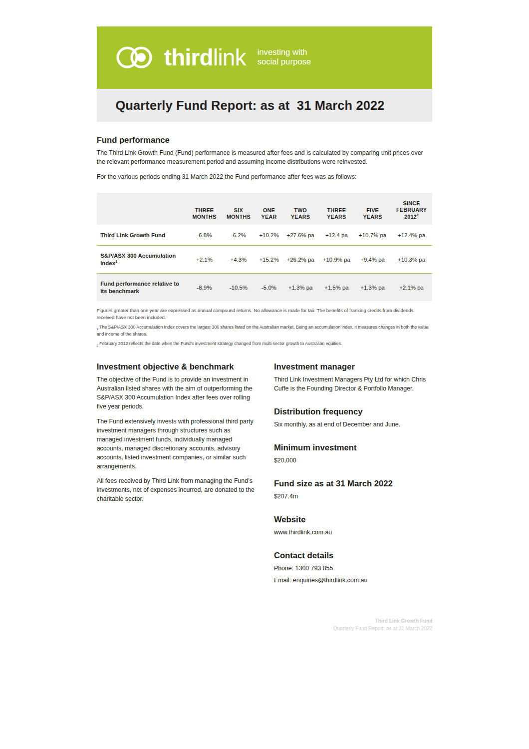thirdlink
investing with
social purpose
Quarterly Fund Report: as at 31 March 2022
Fund performance
The Third Link Growth Fund (Fund) performance is measured after fees and is calculated by comparing unit prices over the relevant performance measurement period and assuming income distributions were reinvested.
For the various periods ending 31 March 2022 the Fund performance after fees was as follows:
| | THREE MONTHS | SIX MONTHS | ONE YEAR | TWO YEARS | THREE YEARS | FIVE YEARS | SINCE FEBRUARY 2012 2 |
| --- | --- | --- | --- | --- | --- | --- | --- |
| Third Link Growth Fund | -6.8% | -6.2% | +10.2% | +27.6% pa | +12.4 pa | +10.7% pa | +12.4% pa |
| S&P/ASX 300 Accumulation index 1 | +2.1% | +4.3% | +15.2% | +26.2% pa | +10.9% pa | +9.4% pa | +10.3% pa |
| Fund performance relative to its benchmark | -8.9% | -10.5% | -5.0% | +1.3% pa | +1.5% pa | +1.3% pa | +2.1% pa |
Figures greater than one year are expressed as annual compound returns. No allowance is made for tax. The benefits of franking credits from dividends received have not been included.
1 The S&P/ASX 300 Accumulation Index covers the largest 300 shares listed on the Australian market. Being an accumulation index, it measures changes in both the value and income of the shares.
2 February 2012 reflects the date when the Fund’s investment strategy changed from multi sector growth to Australian equities.
Investment objective & benchmark
The objective of the Fund is to provide an investment in Australian listed shares with the aim of outperforming the S&P/ASX 300 Accumulation Index after fees over rolling five year periods.
The Fund extensively invests with professional third party investment managers through structures such as managed investment funds, individually managed accounts, managed discretionary accounts, advisory accounts, listed investment companies, or similar such arrangements.
All fees received by Third Link from managing the Fund’s investments, net of expenses incurred, are donated to the charitable sector.
Investment manager
Third Link Investment Managers Pty Ltd for which Chris Cuffe is the Founding Director & Portfolio Manager.
Distribution frequency
Six monthly, as at end of December and June.
Minimum investment
$20,000
Fund size as at 31 March 2022
$207.4m
Website
www.thirdlink.com.au
Contact details
Phone: 1300 793 855
Email: enquiries@thirdlink.com.au
Third Link Growth Fund
Quarterly Fund Report: as at 31 March 2022